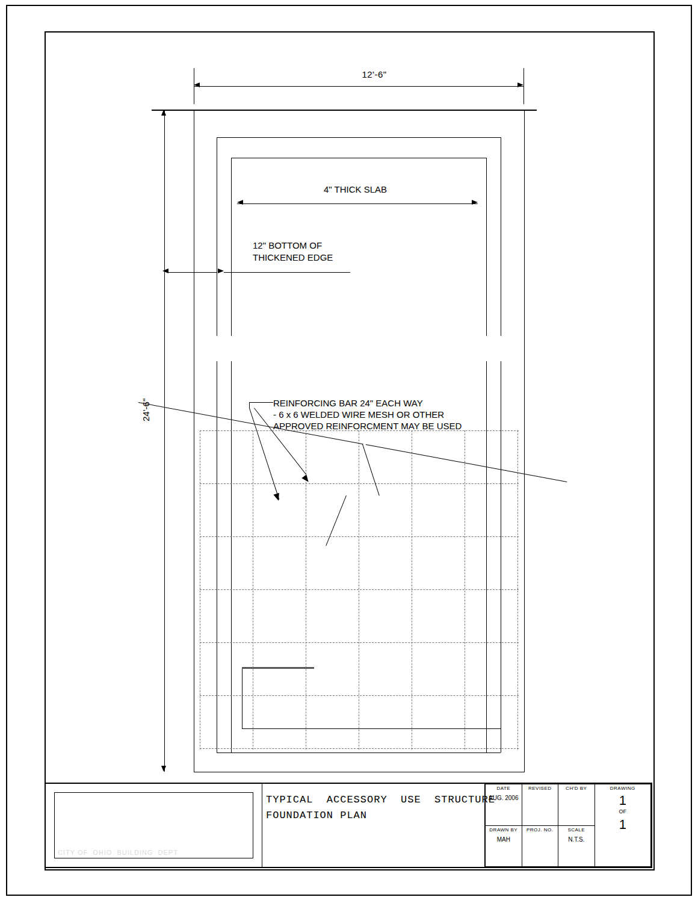12'-6"
24'-6"
4" THICK SLAB
12" BOTTOM OF
THICKENED EDGE
REINFORCING BAR 24" EACH WAY
- 6 x 6 WELDED WIRE MESH OR OTHER
APPROVED REINFORCMENT MAY BE USED
CITY OF OHIO BUILDING DEPT
TYPICAL ACCESSORY USE STRUCTURE
FOUNDATION PLAN
| DATE AUG. 2006 | REVISED | CH'D BY | DRAWING 1 OF 1 |
| DRAWN BY MAH | PROJ. NO. | SCALE N.T.S. |